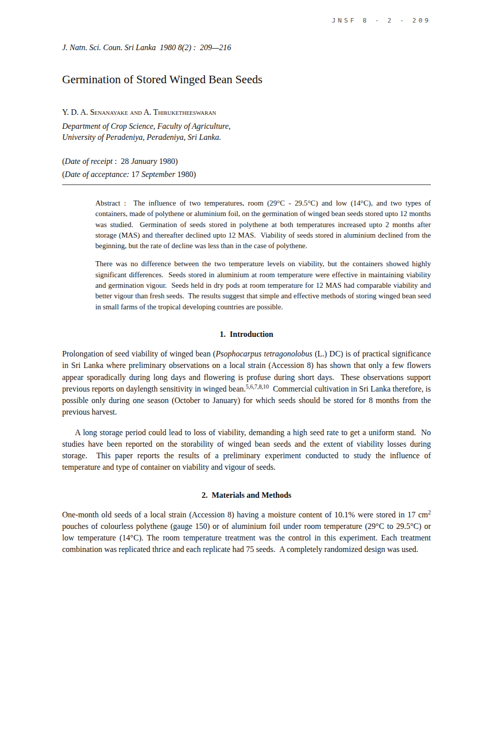JNSF 8 - 2 - 209
J. Natn. Sci. Coun. Sri Lanka 1980 8(2) : 209—216
Germination of Stored Winged Bean Seeds
Y. D. A. Senanayake and A. Thiruketheeswaran
Department of Crop Science, Faculty of Agriculture,
University of Peradeniya, Peradeniya, Sri Lanka.
(Date of receipt : 28 January 1980)
(Date of acceptance: 17 September 1980)
Abstract : The influence of two temperatures, room (29°C - 29.5°C) and low (14°C), and two types of containers, made of polythene or aluminium foil, on the germination of winged bean seeds stored upto 12 months was studied. Germination of seeds stored in polythene at both temperatures increased upto 2 months after storage (MAS) and thereafter declined upto 12 MAS. Viability of seeds stored in aluminium declined from the beginning, but the rate of decline was less than in the case of polythene.
There was no difference between the two temperature levels on viability, but the containers showed highly significant differences. Seeds stored in aluminium at room temperature were effective in maintaining viability and germination vigour. Seeds held in dry pods at room temperature for 12 MAS had comparable viability and better vigour than fresh seeds. The results suggest that simple and effective methods of storing winged bean seed in small farms of the tropical developing countries are possible.
1. Introduction
Prolongation of seed viability of winged bean (Psophocarpus tetragonolobus (L.) DC) is of practical significance in Sri Lanka where preliminary observations on a local strain (Accession 8) has shown that only a few flowers appear sporadically during long days and flowering is profuse during short days. These observations support previous reports on daylength sensitivity in winged bean.5,6,7,8,10 Commercial cultivation in Sri Lanka therefore, is possible only during one season (October to January) for which seeds should be stored for 8 months from the previous harvest.
A long storage period could lead to loss of viability, demanding a high seed rate to get a uniform stand. No studies have been reported on the storability of winged bean seeds and the extent of viability losses during storage. This paper reports the results of a preliminary experiment conducted to study the influence of temperature and type of container on viability and vigour of seeds.
2. Materials and Methods
One-month old seeds of a local strain (Accession 8) having a moisture content of 10.1% were stored in 17 cm2 pouches of colourless polythene (gauge 150) or of aluminium foil under room temperature (29°C to 29.5°C) or low temperature (14°C). The room temperature treatment was the control in this experiment. Each treatment combination was replicated thrice and each replicate had 75 seeds. A completely randomized design was used.